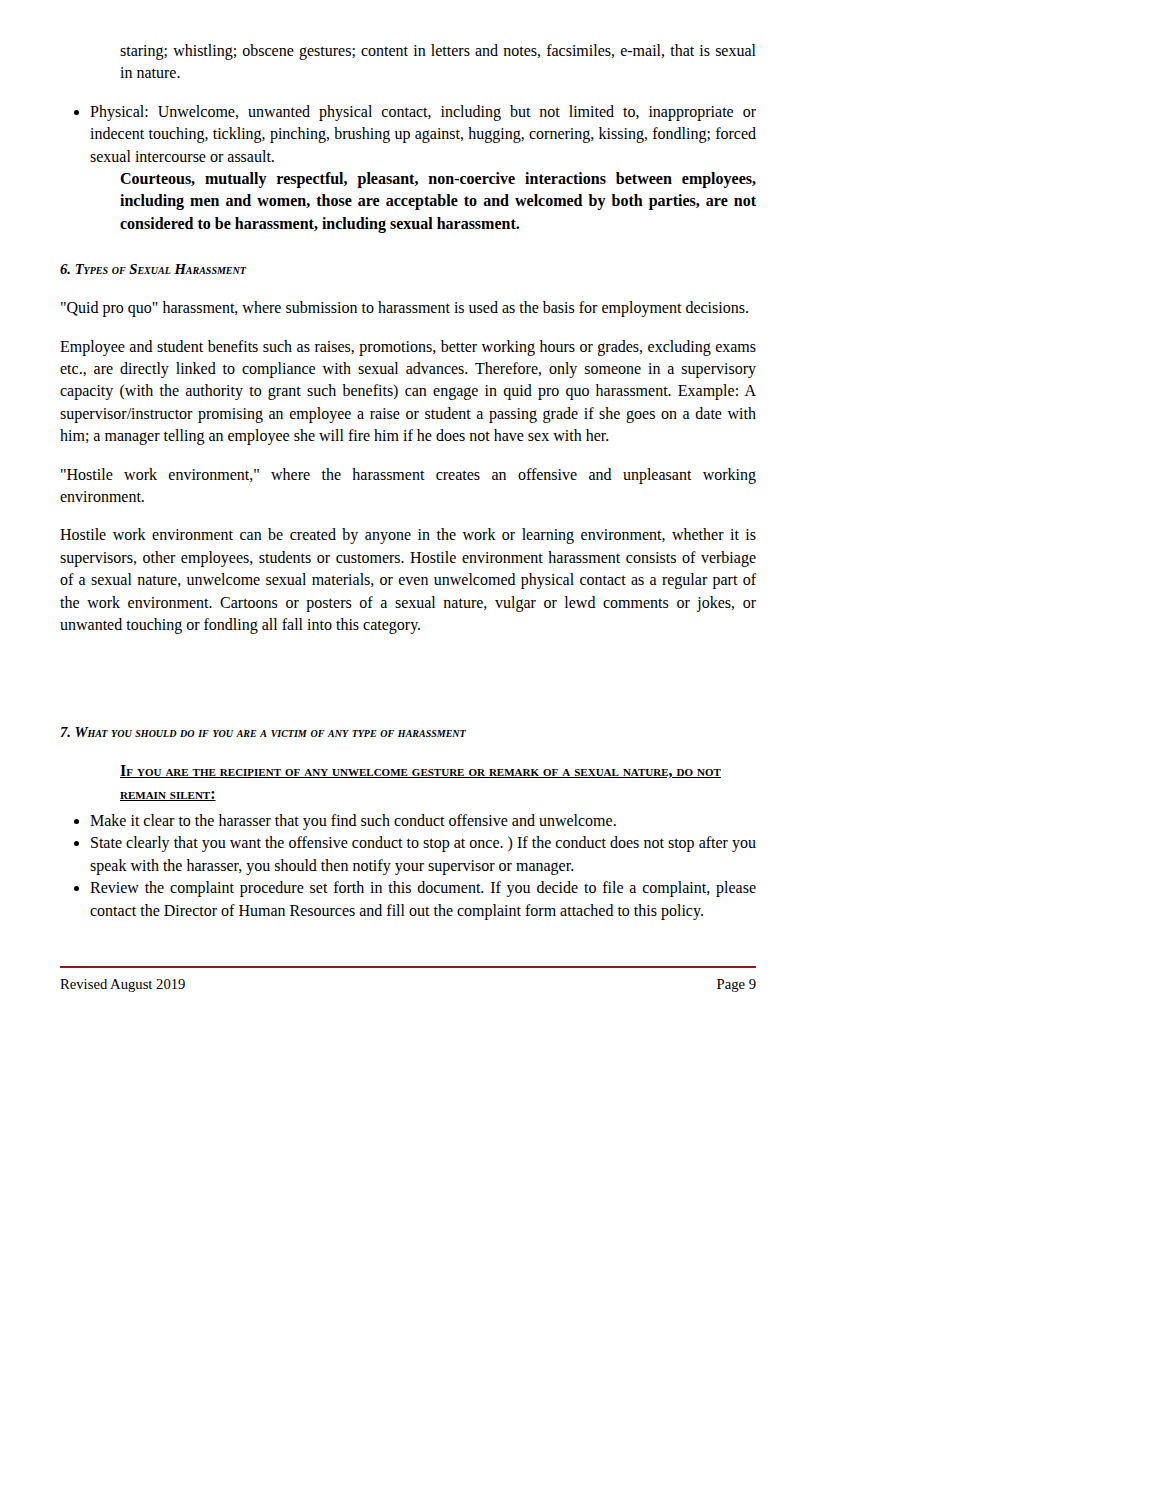staring; whistling; obscene gestures; content in letters and notes, facsimiles, e-mail, that is sexual in nature.
Physical: Unwelcome, unwanted physical contact, including but not limited to, inappropriate or indecent touching, tickling, pinching, brushing up against, hugging, cornering, kissing, fondling; forced sexual intercourse or assault.
Courteous, mutually respectful, pleasant, non-coercive interactions between employees, including men and women, those are acceptable to and welcomed by both parties, are not considered to be harassment, including sexual harassment.
6. Types of Sexual Harassment
"Quid pro quo" harassment, where submission to harassment is used as the basis for employment decisions.
Employee and student benefits such as raises, promotions, better working hours or grades, excluding exams etc., are directly linked to compliance with sexual advances. Therefore, only someone in a supervisory capacity (with the authority to grant such benefits) can engage in quid pro quo harassment. Example: A supervisor/instructor promising an employee a raise or student a passing grade if she goes on a date with him; a manager telling an employee she will fire him if he does not have sex with her.
"Hostile work environment," where the harassment creates an offensive and unpleasant working environment.
Hostile work environment can be created by anyone in the work or learning environment, whether it is supervisors, other employees, students or customers. Hostile environment harassment consists of verbiage of a sexual nature, unwelcome sexual materials, or even unwelcomed physical contact as a regular part of the work environment. Cartoons or posters of a sexual nature, vulgar or lewd comments or jokes, or unwanted touching or fondling all fall into this category.
7. What you should do if you are a victim of any type of harassment
If you are the recipient of any unwelcome gesture or remark of a sexual nature, do not remain silent:
Make it clear to the harasser that you find such conduct offensive and unwelcome.
State clearly that you want the offensive conduct to stop at once. ) If the conduct does not stop after you speak with the harasser, you should then notify your supervisor or manager.
Review the complaint procedure set forth in this document. If you decide to file a complaint, please contact the Director of Human Resources and fill out the complaint form attached to this policy.
Revised August 2019 Page 9